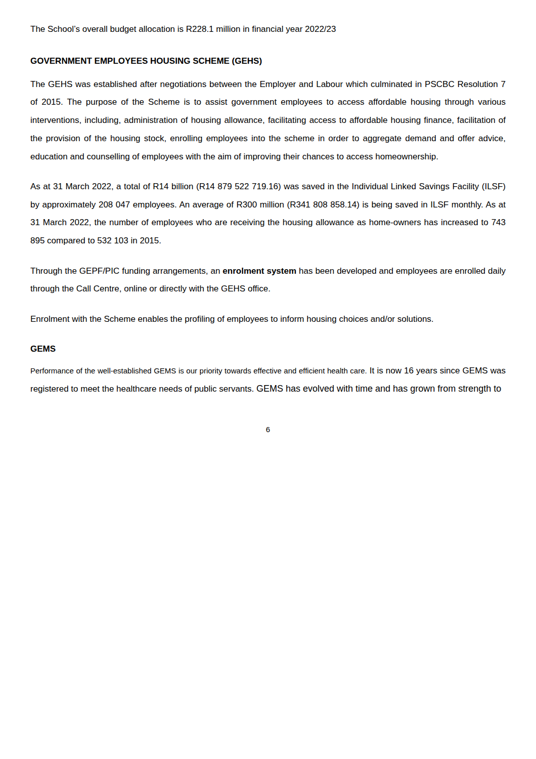The School’s overall budget allocation is R228.1 million in financial year 2022/23
GOVERNMENT EMPLOYEES HOUSING SCHEME (GEHS)
The GEHS was established after negotiations between the Employer and Labour which culminated in PSCBC Resolution 7 of 2015. The purpose of the Scheme is to assist government employees to access affordable housing through various interventions, including, administration of housing allowance, facilitating access to affordable housing finance, facilitation of the provision of the housing stock, enrolling employees into the scheme in order to aggregate demand and offer advice, education and counselling of employees with the aim of improving their chances to access homeownership.
As at 31 March 2022, a total of R14 billion (R14 879 522 719.16) was saved in the Individual Linked Savings Facility (ILSF) by approximately 208 047 employees. An average of R300 million (R341 808 858.14) is being saved in ILSF monthly. As at 31 March 2022, the number of employees who are receiving the housing allowance as home-owners has increased to 743 895 compared to 532 103 in 2015.
Through the GEPF/PIC funding arrangements, an enrolment system has been developed and employees are enrolled daily through the Call Centre, online or directly with the GEHS office.
Enrolment with the Scheme enables the profiling of employees to inform housing choices and/or solutions.
GEMS
Performance of the well-established GEMS is our priority towards effective and efficient health care. It is now 16 years since GEMS was registered to meet the healthcare needs of public servants. GEMS has evolved with time and has grown from strength to
6